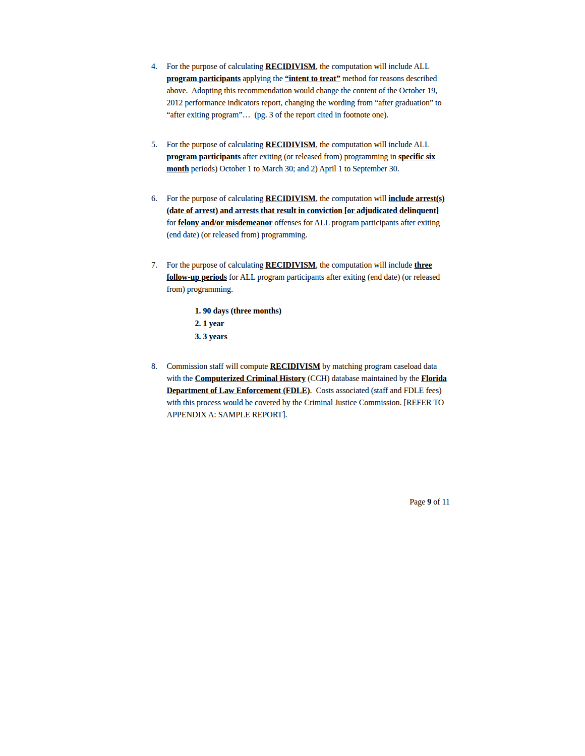For the purpose of calculating RECIDIVISM, the computation will include ALL program participants applying the “intent to treat” method for reasons described above. Adopting this recommendation would change the content of the October 19, 2012 performance indicators report, changing the wording from “after graduation” to “after exiting program”… (pg. 3 of the report cited in footnote one).
For the purpose of calculating RECIDIVISM, the computation will include ALL program participants after exiting (or released from) programming in specific six month periods) October 1 to March 30; and 2) April 1 to September 30.
For the purpose of calculating RECIDIVISM, the computation will include arrest(s) (date of arrest) and arrests that result in conviction [or adjudicated delinquent] for felony and/or misdemeanor offenses for ALL program participants after exiting (end date) (or released from) programming.
For the purpose of calculating RECIDIVISM, the computation will include three follow-up periods for ALL program participants after exiting (end date) (or released from) programming.
90 days (three months)
1 year
3 years
Commission staff will compute RECIDIVISM by matching program caseload data with the Computerized Criminal History (CCH) database maintained by the Florida Department of Law Enforcement (FDLE). Costs associated (staff and FDLE fees) with this process would be covered by the Criminal Justice Commission. [REFER TO APPENDIX A: SAMPLE REPORT].
Page 9 of 11